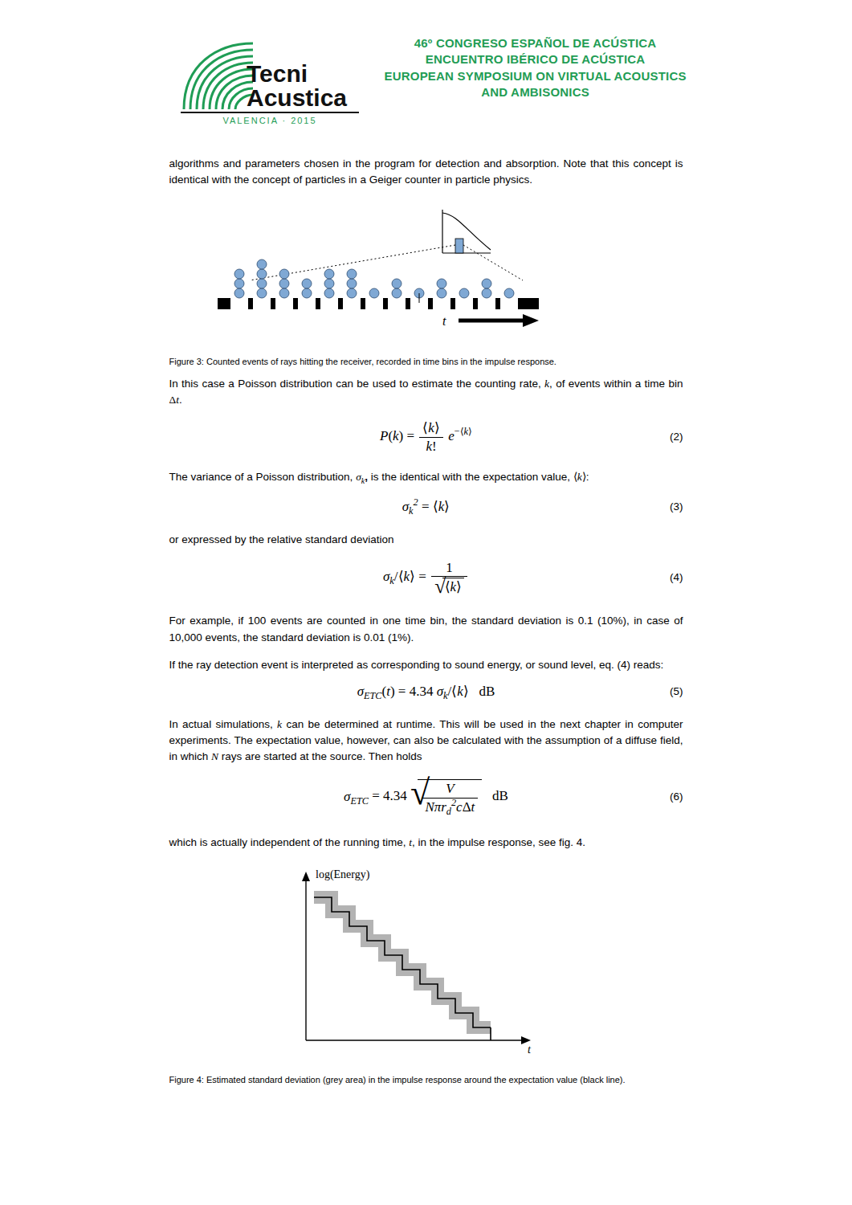Tecni Acustica VALENCIA · 2015
46º CONGRESO ESPAÑOL DE ACÚSTICA
ENCUENTRO IBÉRICO DE ACÚSTICA
EUROPEAN SYMPOSIUM ON VIRTUAL ACOUSTICS
AND AMBISONICS
algorithms and parameters chosen in the program for detection and absorption. Note that this concept is identical with the concept of particles in a Geiger counter in particle physics.
t
Figure 3: Counted events of rays hitting the receiver, recorded in time bins in the impulse response.
In this case a Poisson distribution can be used to estimate the counting rate, k, of events within a time bin Δt.
P(k) = ⟨k⟩ k! e−⟨k⟩
(2)
The variance of a Poisson distribution, σk, is the identical with the expectation value, ⟨k⟩:
σk2 = ⟨k⟩
(3)
or expressed by the relative standard deviation
σk/⟨k⟩ = 1 ⟨k⟩
(4)
For example, if 100 events are counted in one time bin, the standard deviation is 0.1 (10%), in case of 10,000 events, the standard deviation is 0.01 (1%).
If the ray detection event is interpreted as corresponding to sound energy, or sound level, eq. (4) reads:
σETC(t) = 4.34 σk/⟨k⟩ dB
(5)
In actual simulations, k can be determined at runtime. This will be used in the next chapter in computer experiments. The expectation value, however, can also be calculated with the assumption of a diffuse field, in which N rays are started at the source. Then holds
σETC = 4.34 V Nπrd2c Δt dB
(6)
which is actually independent of the running time, t, in the impulse response, see fig. 4.
log(Energy) t
Figure 4: Estimated standard deviation (grey area) in the impulse response around the expectation value (black line).